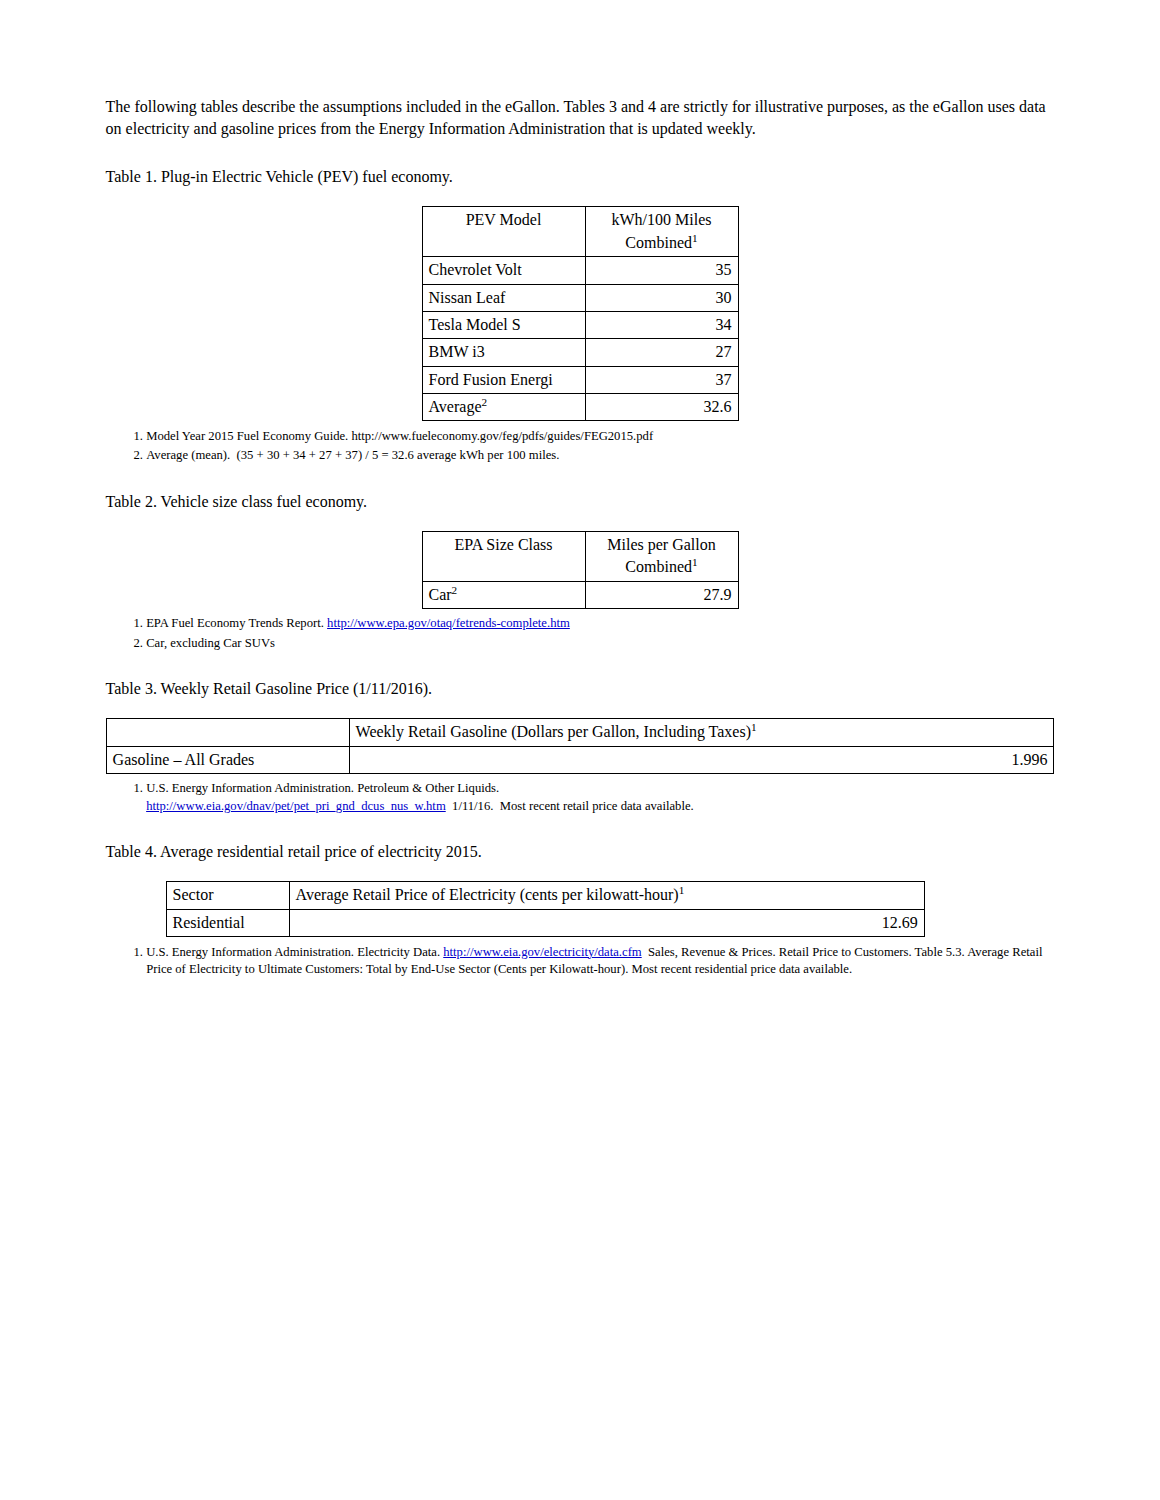The following tables describe the assumptions included in the eGallon. Tables 3 and 4 are strictly for illustrative purposes, as the eGallon uses data on electricity and gasoline prices from the Energy Information Administration that is updated weekly.
Table 1. Plug-in Electric Vehicle (PEV) fuel economy.
| PEV Model | kWh/100 Miles Combined 1 |
| --- | --- |
| Chevrolet Volt | 35 |
| Nissan Leaf | 30 |
| Tesla Model S | 34 |
| BMW i3 | 27 |
| Ford Fusion Energi | 37 |
| Average 2 | 32.6 |
Model Year 2015 Fuel Economy Guide. http://www.fueleconomy.gov/feg/pdfs/guides/FEG2015.pdf
Average (mean). (35 + 30 + 34 + 27 + 37) / 5 = 32.6 average kWh per 100 miles.
Table 2. Vehicle size class fuel economy.
| EPA Size Class | Miles per Gallon Combined 1 |
| --- | --- |
| Car 2 | 27.9 |
EPA Fuel Economy Trends Report. http://www.epa.gov/otaq/fetrends-complete.htm
Car, excluding Car SUVs
Table 3. Weekly Retail Gasoline Price (1/11/2016).
| | Weekly Retail Gasoline (Dollars per Gallon, Including Taxes) 1 |
| Gasoline – All Grades | 1.996 |
U.S. Energy Information Administration. Petroleum & Other Liquids.
http://www.eia.gov/dnav/pet/pet_pri_gnd_dcus_nus_w.htm 1/11/16. Most recent retail price data available.
Table 4. Average residential retail price of electricity 2015.
| Sector | Average Retail Price of Electricity (cents per kilowatt-hour) 1 |
| Residential | 12.69 |
U.S. Energy Information Administration. Electricity Data. http://www.eia.gov/electricity/data.cfm Sales, Revenue & Prices. Retail Price to Customers. Table 5.3. Average Retail Price of Electricity to Ultimate Customers: Total by End-Use Sector (Cents per Kilowatt-hour). Most recent residential price data available.